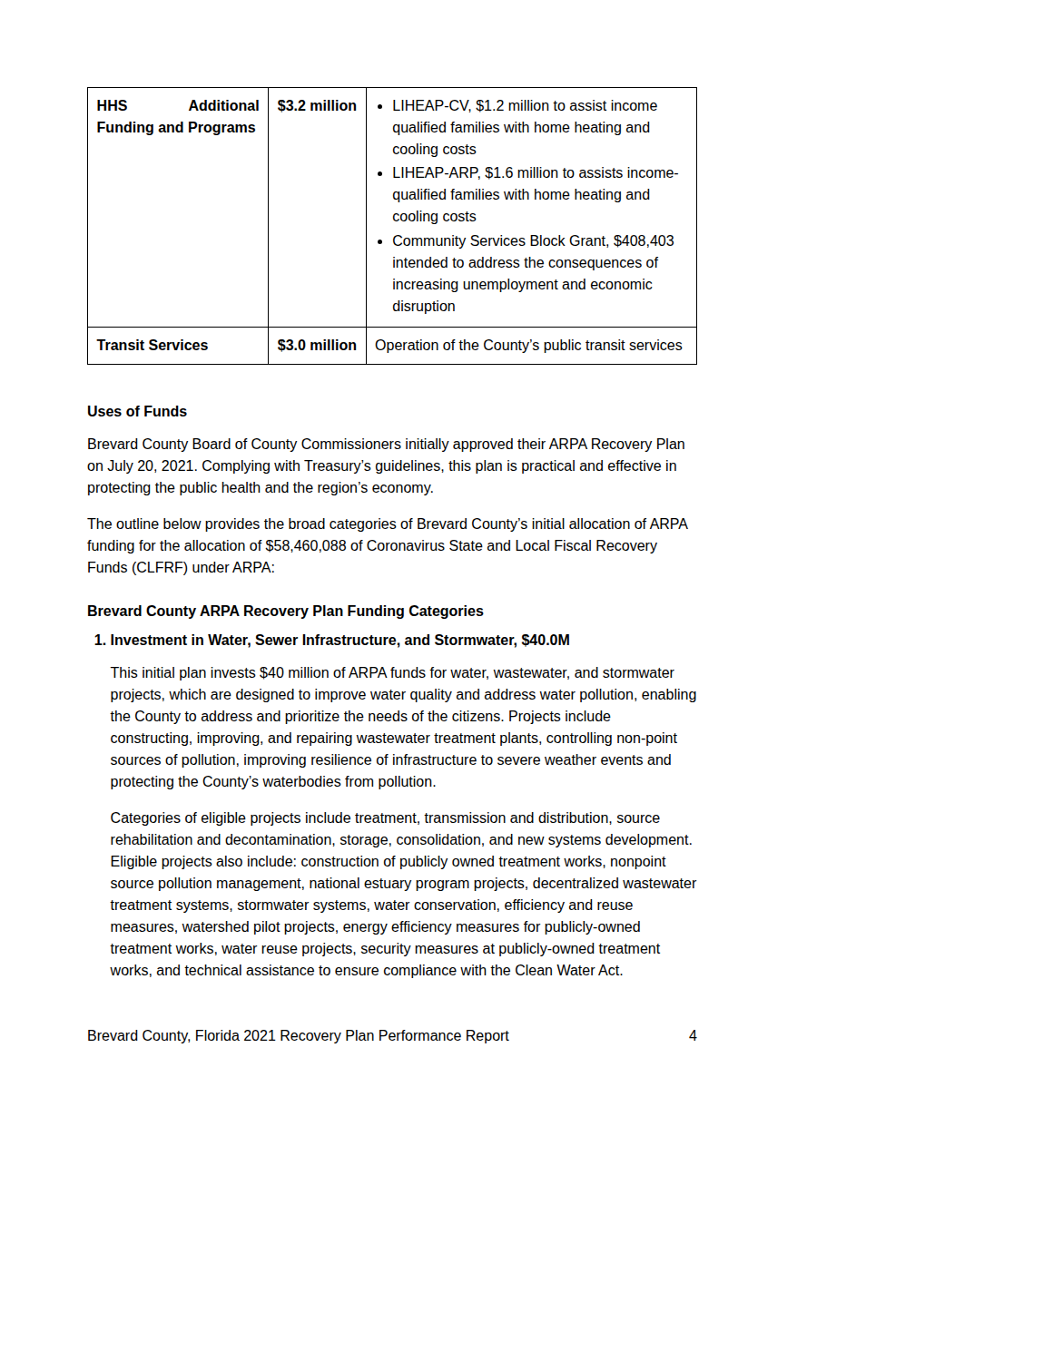| HHS Additional Funding and Programs | $3.2 million | LIHEAP-CV, $1.2 million to assist income qualified families with home heating and cooling costs LIHEAP-ARP, $1.6 million to assists income-qualified families with home heating and cooling costs Community Services Block Grant, $408,403 intended to address the consequences of increasing unemployment and economic disruption |
| Transit Services | $3.0 million | Operation of the County’s public transit services |
Uses of Funds
Brevard County Board of County Commissioners initially approved their ARPA Recovery Plan on July 20, 2021. Complying with Treasury’s guidelines, this plan is practical and effective in protecting the public health and the region’s economy.
The outline below provides the broad categories of Brevard County’s initial allocation of ARPA funding for the allocation of $58,460,088 of Coronavirus State and Local Fiscal Recovery Funds (CLFRF) under ARPA:
Brevard County ARPA Recovery Plan Funding Categories
Investment in Water, Sewer Infrastructure, and Stormwater, $40.0M
This initial plan invests $40 million of ARPA funds for water, wastewater, and stormwater projects, which are designed to improve water quality and address water pollution, enabling the County to address and prioritize the needs of the citizens. Projects include constructing, improving, and repairing wastewater treatment plants, controlling non-point sources of pollution, improving resilience of infrastructure to severe weather events and protecting the County’s waterbodies from pollution.
Categories of eligible projects include treatment, transmission and distribution, source rehabilitation and decontamination, storage, consolidation, and new systems development. Eligible projects also include: construction of publicly owned treatment works, nonpoint source pollution management, national estuary program projects, decentralized wastewater treatment systems, stormwater systems, water conservation, efficiency and reuse measures, watershed pilot projects, energy efficiency measures for publicly-owned treatment works, water reuse projects, security measures at publicly-owned treatment works, and technical assistance to ensure compliance with the Clean Water Act.
Brevard County, Florida 2021 Recovery Plan Performance Report 4